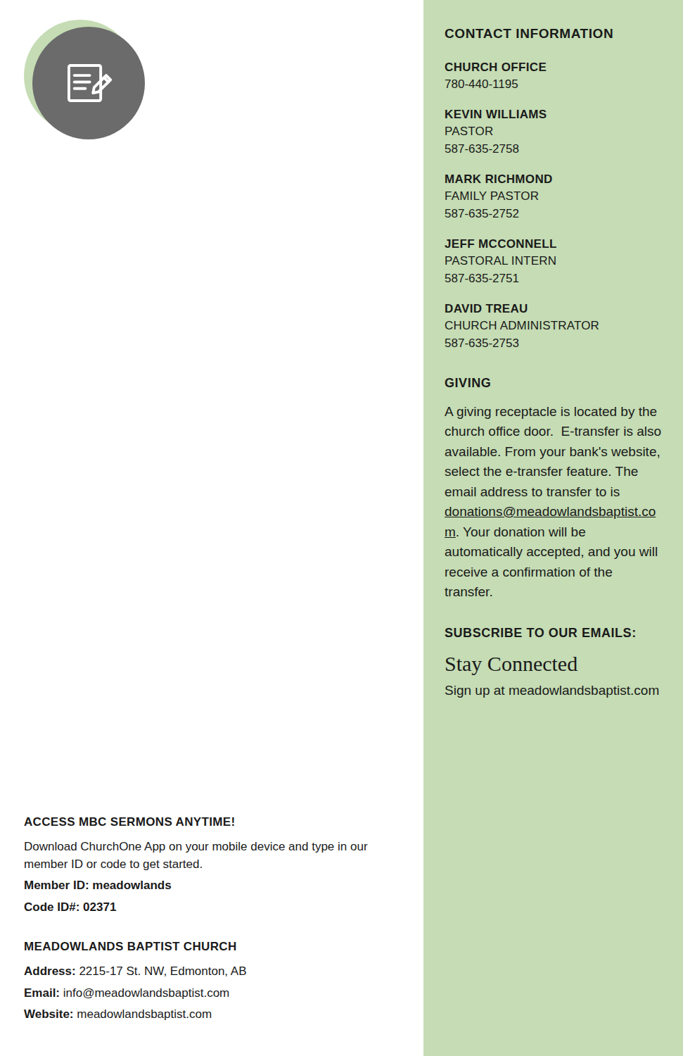Access MBC Sermons Anytime!
Download ChurchOne App on your mobile device and type in our member ID or code to get started.
Member ID: meadowlands
Code ID#: 02371
Meadowlands Baptist Church
Address: 2215-17 St. NW, Edmonton, AB
Email: info@meadowlandsbaptist.com
Website: meadowlandsbaptist.com
Contact Information
Church Office 780-440-1195
Kevin Williams Pastor 587-635-2758
Mark Richmond Family Pastor 587-635-2752
Jeff McConnell Pastoral Intern 587-635-2751
David Treau Church Administrator 587-635-2753
Giving
A giving receptacle is located by the church office door. E-transfer is also available. From your bank's website, select the e-transfer feature. The email address to transfer to is donations@meadowlandsbaptist.com. Your donation will be automatically accepted, and you will receive a confirmation of the transfer.
Subscribe to our Emails:
Stay Connected
Sign up at meadowlandsbaptist.com